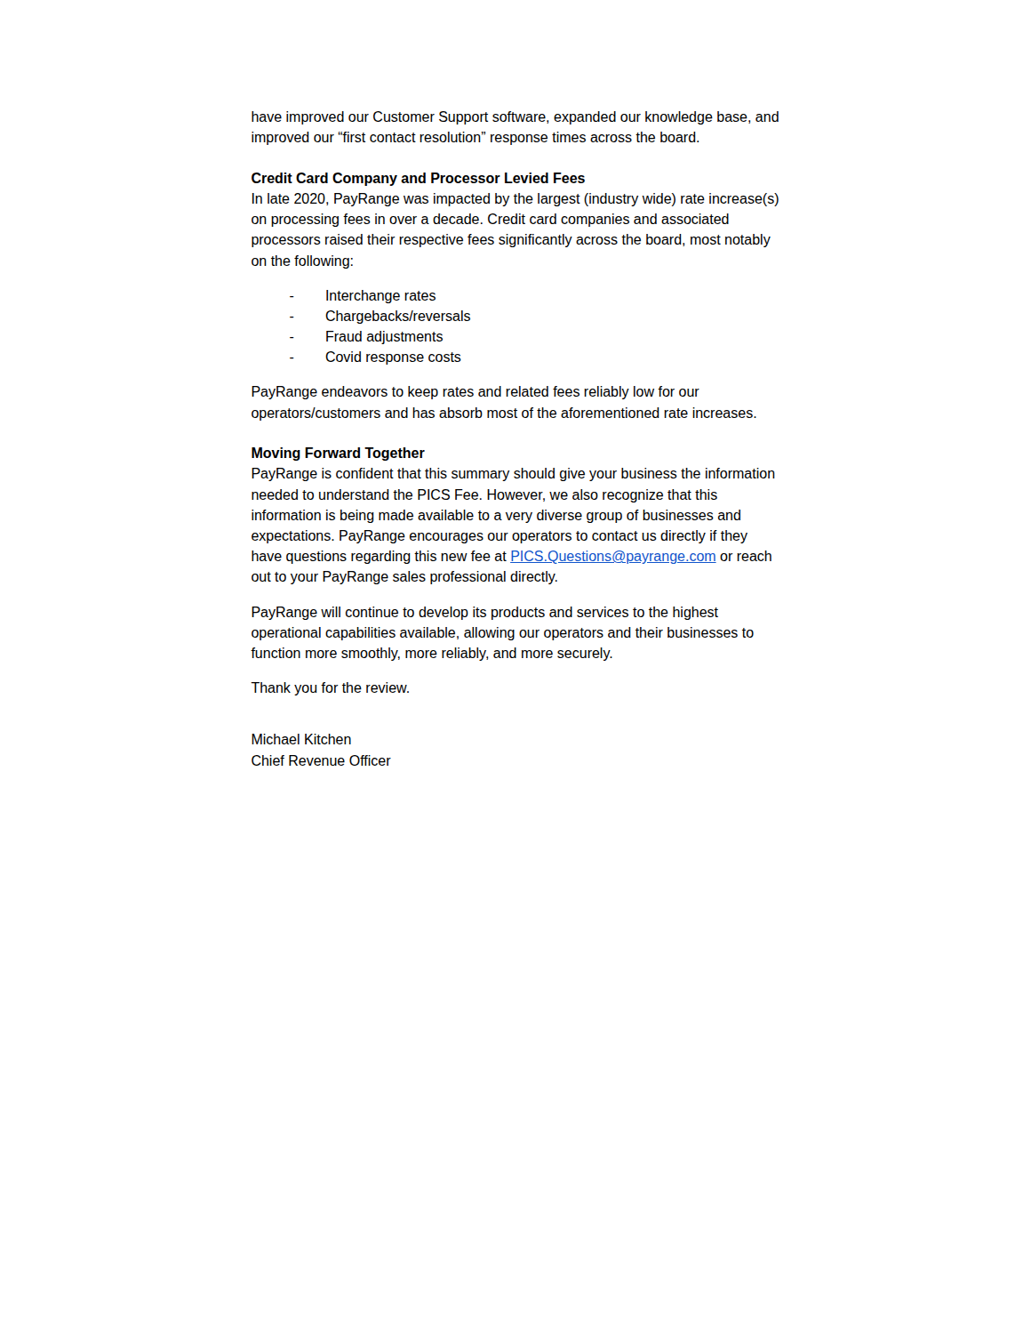have improved our Customer Support software, expanded our knowledge base, and improved our “first contact resolution” response times across the board.
Credit Card Company and Processor Levied Fees
In late 2020, PayRange was impacted by the largest (industry wide) rate increase(s) on processing fees in over a decade. Credit card companies and associated processors raised their respective fees significantly across the board, most notably on the following:
Interchange rates
Chargebacks/reversals
Fraud adjustments
Covid response costs
PayRange endeavors to keep rates and related fees reliably low for our operators/customers and has absorb most of the aforementioned rate increases.
Moving Forward Together
PayRange is confident that this summary should give your business the information needed to understand the PICS Fee. However, we also recognize that this information is being made available to a very diverse group of businesses and expectations. PayRange encourages our operators to contact us directly if they have questions regarding this new fee at PICS.Questions@payrange.com or reach out to your PayRange sales professional directly.
PayRange will continue to develop its products and services to the highest operational capabilities available, allowing our operators and their businesses to function more smoothly, more reliably, and more securely.
Thank you for the review.
Michael Kitchen
Chief Revenue Officer